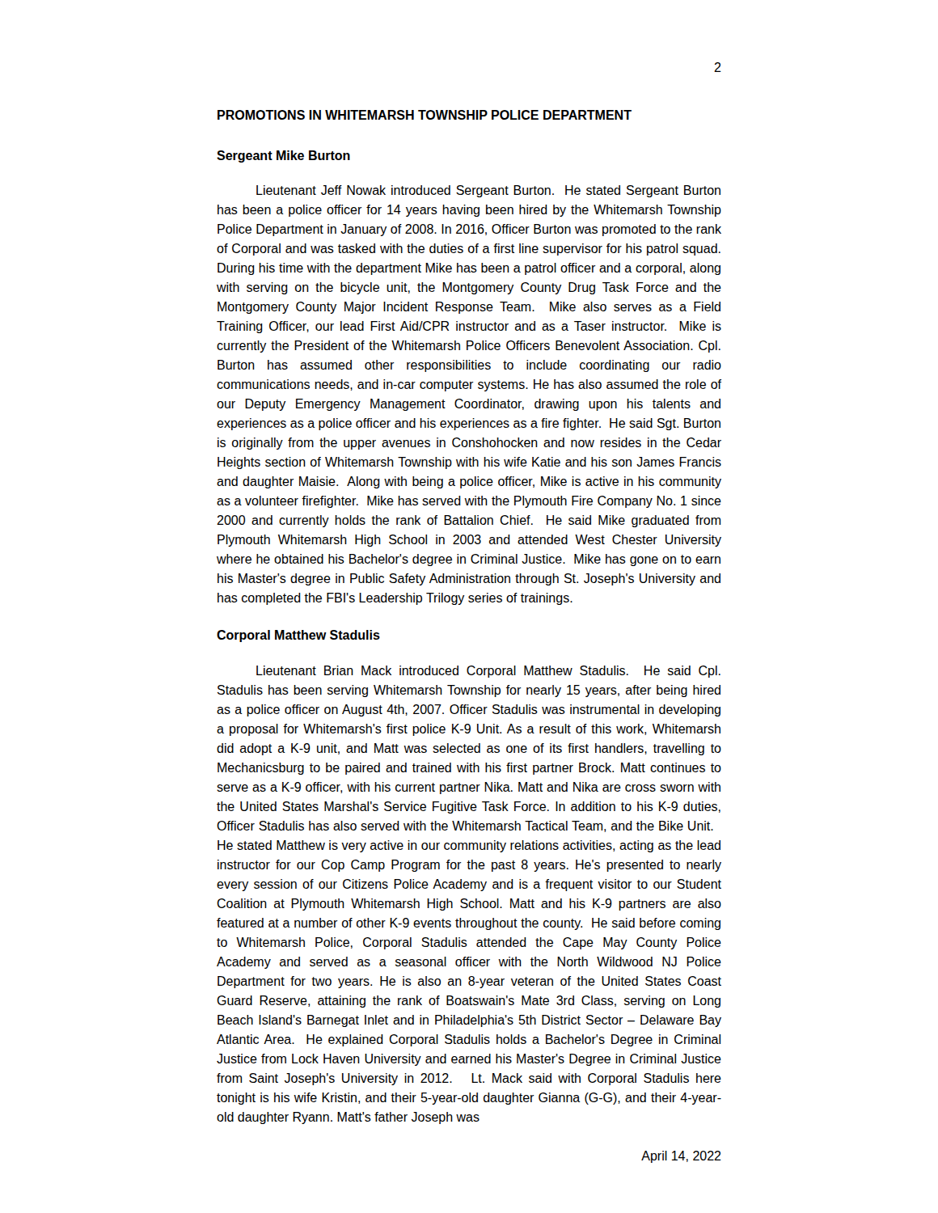2
PROMOTIONS IN WHITEMARSH TOWNSHIP POLICE DEPARTMENT
Sergeant Mike Burton
Lieutenant Jeff Nowak introduced Sergeant Burton. He stated Sergeant Burton has been a police officer for 14 years having been hired by the Whitemarsh Township Police Department in January of 2008. In 2016, Officer Burton was promoted to the rank of Corporal and was tasked with the duties of a first line supervisor for his patrol squad. During his time with the department Mike has been a patrol officer and a corporal, along with serving on the bicycle unit, the Montgomery County Drug Task Force and the Montgomery County Major Incident Response Team. Mike also serves as a Field Training Officer, our lead First Aid/CPR instructor and as a Taser instructor. Mike is currently the President of the Whitemarsh Police Officers Benevolent Association. Cpl. Burton has assumed other responsibilities to include coordinating our radio communications needs, and in-car computer systems. He has also assumed the role of our Deputy Emergency Management Coordinator, drawing upon his talents and experiences as a police officer and his experiences as a fire fighter. He said Sgt. Burton is originally from the upper avenues in Conshohocken and now resides in the Cedar Heights section of Whitemarsh Township with his wife Katie and his son James Francis and daughter Maisie. Along with being a police officer, Mike is active in his community as a volunteer firefighter. Mike has served with the Plymouth Fire Company No. 1 since 2000 and currently holds the rank of Battalion Chief. He said Mike graduated from Plymouth Whitemarsh High School in 2003 and attended West Chester University where he obtained his Bachelor's degree in Criminal Justice. Mike has gone on to earn his Master's degree in Public Safety Administration through St. Joseph's University and has completed the FBI's Leadership Trilogy series of trainings.
Corporal Matthew Stadulis
Lieutenant Brian Mack introduced Corporal Matthew Stadulis. He said Cpl. Stadulis has been serving Whitemarsh Township for nearly 15 years, after being hired as a police officer on August 4th, 2007. Officer Stadulis was instrumental in developing a proposal for Whitemarsh's first police K-9 Unit. As a result of this work, Whitemarsh did adopt a K-9 unit, and Matt was selected as one of its first handlers, travelling to Mechanicsburg to be paired and trained with his first partner Brock. Matt continues to serve as a K-9 officer, with his current partner Nika. Matt and Nika are cross sworn with the United States Marshal's Service Fugitive Task Force. In addition to his K-9 duties, Officer Stadulis has also served with the Whitemarsh Tactical Team, and the Bike Unit. He stated Matthew is very active in our community relations activities, acting as the lead instructor for our Cop Camp Program for the past 8 years. He's presented to nearly every session of our Citizens Police Academy and is a frequent visitor to our Student Coalition at Plymouth Whitemarsh High School. Matt and his K-9 partners are also featured at a number of other K-9 events throughout the county. He said before coming to Whitemarsh Police, Corporal Stadulis attended the Cape May County Police Academy and served as a seasonal officer with the North Wildwood NJ Police Department for two years. He is also an 8-year veteran of the United States Coast Guard Reserve, attaining the rank of Boatswain's Mate 3rd Class, serving on Long Beach Island's Barnegat Inlet and in Philadelphia's 5th District Sector – Delaware Bay Atlantic Area. He explained Corporal Stadulis holds a Bachelor's Degree in Criminal Justice from Lock Haven University and earned his Master's Degree in Criminal Justice from Saint Joseph's University in 2012. Lt. Mack said with Corporal Stadulis here tonight is his wife Kristin, and their 5-year-old daughter Gianna (G-G), and their 4-year-old daughter Ryann. Matt's father Joseph was
April 14, 2022